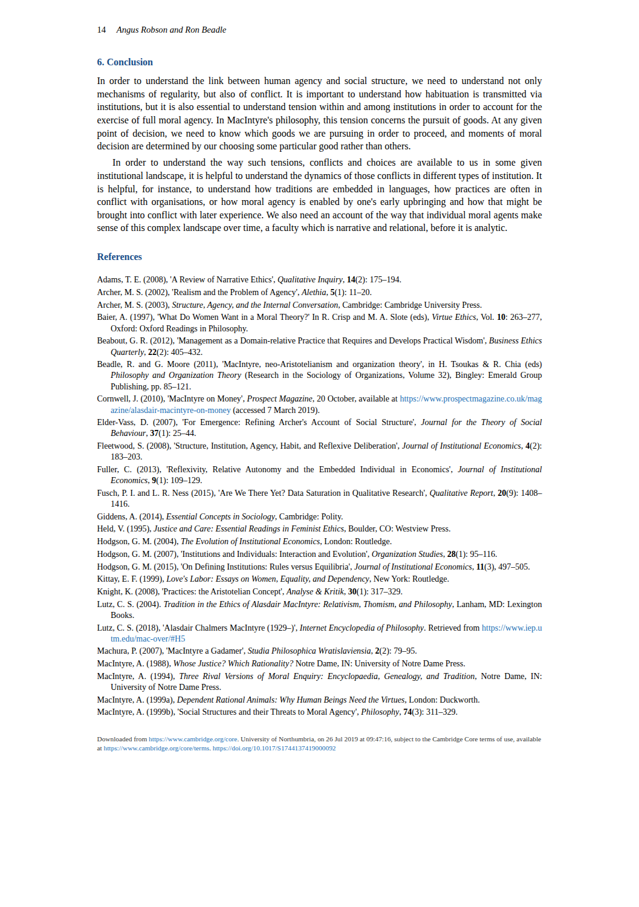14 Angus Robson and Ron Beadle
6. Conclusion
In order to understand the link between human agency and social structure, we need to understand not only mechanisms of regularity, but also of conflict. It is important to understand how habituation is transmitted via institutions, but it is also essential to understand tension within and among institutions in order to account for the exercise of full moral agency. In MacIntyre's philosophy, this tension concerns the pursuit of goods. At any given point of decision, we need to know which goods we are pursuing in order to proceed, and moments of moral decision are determined by our choosing some particular good rather than others.
In order to understand the way such tensions, conflicts and choices are available to us in some given institutional landscape, it is helpful to understand the dynamics of those conflicts in different types of institution. It is helpful, for instance, to understand how traditions are embedded in languages, how practices are often in conflict with organisations, or how moral agency is enabled by one's early upbringing and how that might be brought into conflict with later experience. We also need an account of the way that individual moral agents make sense of this complex landscape over time, a faculty which is narrative and relational, before it is analytic.
References
Adams, T. E. (2008), 'A Review of Narrative Ethics', Qualitative Inquiry, 14(2): 175–194.
Archer, M. S. (2002), 'Realism and the Problem of Agency', Alethia, 5(1): 11–20.
Archer, M. S. (2003), Structure, Agency, and the Internal Conversation, Cambridge: Cambridge University Press.
Baier, A. (1997), 'What Do Women Want in a Moral Theory?' In R. Crisp and M. A. Slote (eds), Virtue Ethics, Vol. 10: 263–277, Oxford: Oxford Readings in Philosophy.
Beabout, G. R. (2012), 'Management as a Domain-relative Practice that Requires and Develops Practical Wisdom', Business Ethics Quarterly, 22(2): 405–432.
Beadle, R. and G. Moore (2011), 'MacIntyre, neo-Aristotelianism and organization theory', in H. Tsoukas & R. Chia (eds) Philosophy and Organization Theory (Research in the Sociology of Organizations, Volume 32), Bingley: Emerald Group Publishing, pp. 85–121.
Cornwell, J. (2010), 'MacIntyre on Money', Prospect Magazine, 20 October, available at https://www.prospectmagazine.co.uk/magazine/alasdair-macintyre-on-money (accessed 7 March 2019).
Elder-Vass, D. (2007), 'For Emergence: Refining Archer's Account of Social Structure', Journal for the Theory of Social Behaviour, 37(1): 25–44.
Fleetwood, S. (2008), 'Structure, Institution, Agency, Habit, and Reflexive Deliberation', Journal of Institutional Economics, 4(2): 183–203.
Fuller, C. (2013), 'Reflexivity, Relative Autonomy and the Embedded Individual in Economics', Journal of Institutional Economics, 9(1): 109–129.
Fusch, P. I. and L. R. Ness (2015), 'Are We There Yet? Data Saturation in Qualitative Research', Qualitative Report, 20(9): 1408–1416.
Giddens, A. (2014), Essential Concepts in Sociology, Cambridge: Polity.
Held, V. (1995), Justice and Care: Essential Readings in Feminist Ethics, Boulder, CO: Westview Press.
Hodgson, G. M. (2004), The Evolution of Institutional Economics, London: Routledge.
Hodgson, G. M. (2007), 'Institutions and Individuals: Interaction and Evolution', Organization Studies, 28(1): 95–116.
Hodgson, G. M. (2015), 'On Defining Institutions: Rules versus Equilibria', Journal of Institutional Economics, 11(3), 497–505.
Kittay, E. F. (1999), Love's Labor: Essays on Women, Equality, and Dependency, New York: Routledge.
Knight, K. (2008), 'Practices: the Aristotelian Concept', Analyse & Kritik, 30(1): 317–329.
Lutz, C. S. (2004). Tradition in the Ethics of Alasdair MacIntyre: Relativism, Thomism, and Philosophy, Lanham, MD: Lexington Books.
Lutz, C. S. (2018), 'Alasdair Chalmers MacIntyre (1929–)', Internet Encyclopedia of Philosophy. Retrieved from https://www.iep.utm.edu/mac-over/#H5
Machura, P. (2007), 'MacIntyre a Gadamer', Studia Philosophica Wratislaviensia, 2(2): 79–95.
MacIntyre, A. (1988), Whose Justice? Which Rationality? Notre Dame, IN: University of Notre Dame Press.
MacIntyre, A. (1994), Three Rival Versions of Moral Enquiry: Encyclopaedia, Genealogy, and Tradition, Notre Dame, IN: University of Notre Dame Press.
MacIntyre, A. (1999a), Dependent Rational Animals: Why Human Beings Need the Virtues, London: Duckworth.
MacIntyre, A. (1999b), 'Social Structures and their Threats to Moral Agency', Philosophy, 74(3): 311–329.
Downloaded from https://www.cambridge.org/core. University of Northumbria, on 26 Jul 2019 at 09:47:16, subject to the Cambridge Core terms of use, available at https://www.cambridge.org/core/terms. https://doi.org/10.1017/S1744137419000092